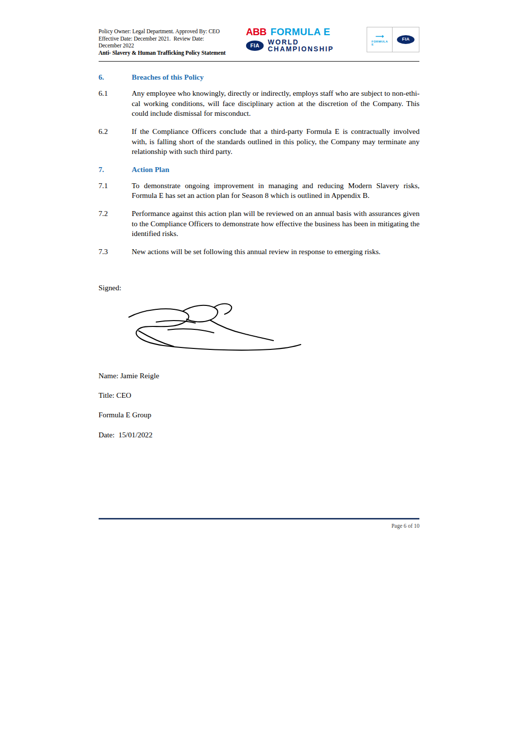Policy Owner: Legal Department. Approved By: CEO
Effective Date: December 2021. Review Date: December 2022
Anti- Slavery & Human Trafficking Policy Statement
ABB FORMULA E
FIA WORLD CHAMPIONSHIP
⟶ FORMULA E
FIA
6. Breaches of this Policy
6.1
Any employee who knowingly, directly or indirectly, employs staff who are subject to non-ethical working conditions, will face disciplinary action at the discretion of the Company. This could include dismissal for misconduct.
6.2
If the Compliance Officers conclude that a third-party Formula E is contractually involved with, is falling short of the standards outlined in this policy, the Company may terminate any relationship with such third party.
7. Action Plan
7.1
To demonstrate ongoing improvement in managing and reducing Modern Slavery risks, Formula E has set an action plan for Season 8 which is outlined in Appendix B.
7.2
Performance against this action plan will be reviewed on an annual basis with assurances given to the Compliance Officers to demonstrate how effective the business has been in mitigating the identified risks.
7.3
New actions will be set following this annual review in response to emerging risks.
Signed:
Name: Jamie Reigle
Title: CEO
Formula E Group
Date: 15/01/2022
Page 6 of 10